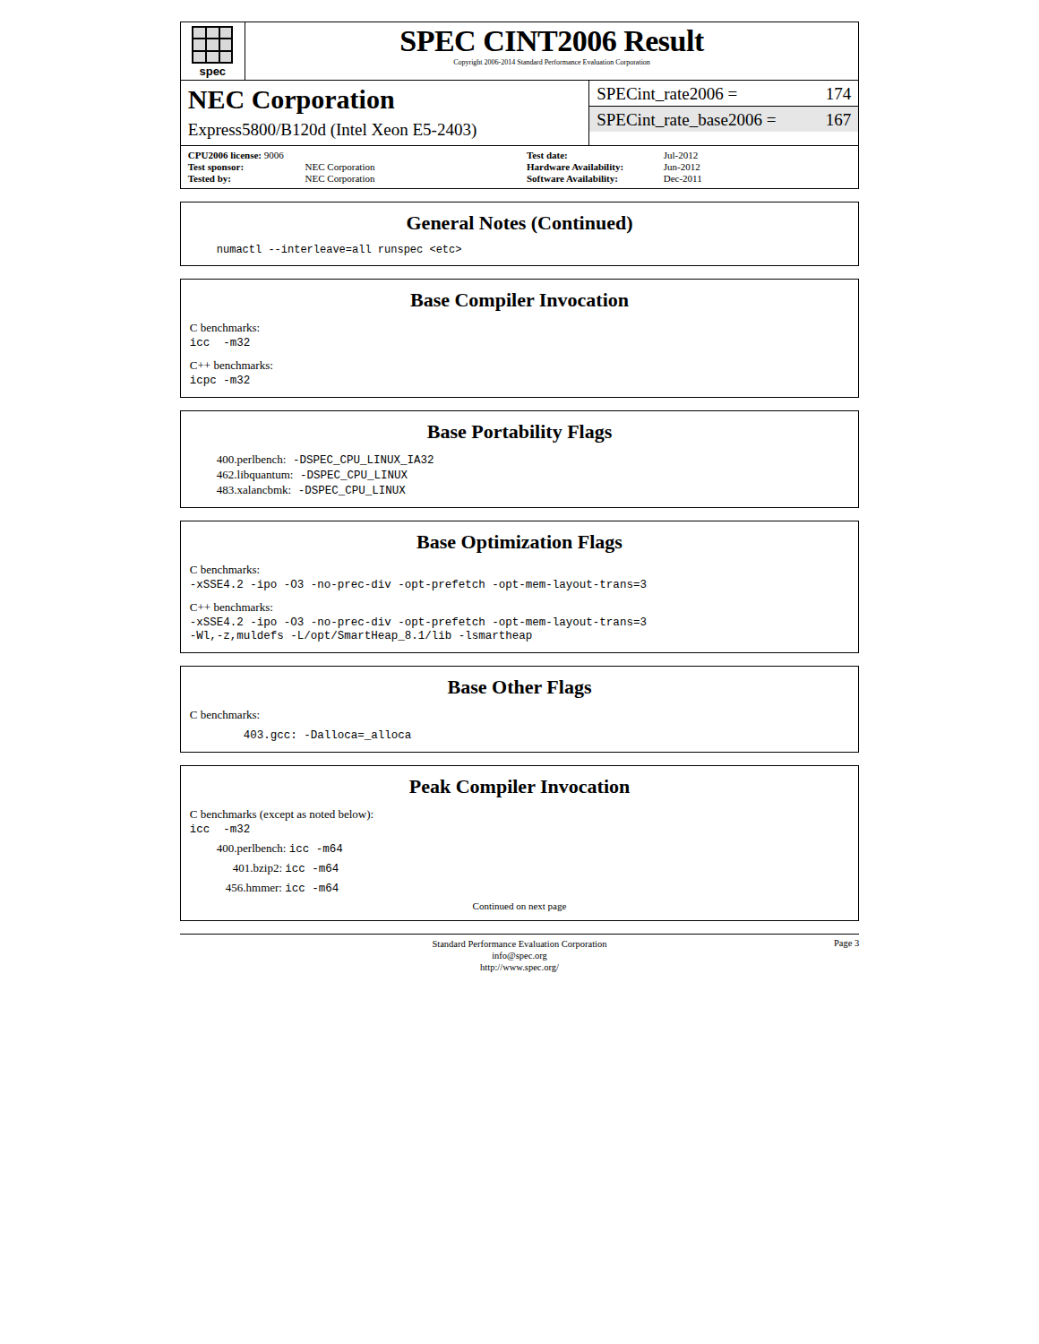spec
SPEC CINT2006 Result
Copyright 2006-2014 Standard Performance Evaluation Corporation
NEC Corporation
Express5800/B120d (Intel Xeon E5-2403)
SPECint_rate2006 = 174
SPECint_rate_base2006 = 167
CPU2006 license: 9006
Test sponsor: NEC Corporation
Tested by: NEC Corporation
Test date: Jul-2012
Hardware Availability: Jun-2012
Software Availability: Dec-2011
General Notes (Continued)
numactl --interleave=all runspec <etc>
Base Compiler Invocation
C benchmarks:
icc -m32
C++ benchmarks:
icpc -m32
Base Portability Flags
400.perlbench: -DSPEC_CPU_LINUX_IA32
462.libquantum: -DSPEC_CPU_LINUX
483.xalancbmk: -DSPEC_CPU_LINUX
Base Optimization Flags
C benchmarks:
-xSSE4.2 -ipo -O3 -no-prec-div -opt-prefetch -opt-mem-layout-trans=3
C++ benchmarks:
-xSSE4.2 -ipo -O3 -no-prec-div -opt-prefetch -opt-mem-layout-trans=3
-Wl,-z,muldefs -L/opt/SmartHeap_8.1/lib -lsmartheap
Base Other Flags
C benchmarks:
403.gcc: -Dalloca=_alloca
Peak Compiler Invocation
C benchmarks (except as noted below):
icc -m32
400.perlbench: icc -m64
401.bzip2: icc -m64
456.hmmer: icc -m64
Continued on next page
Standard Performance Evaluation Corporation
info@spec.org
http://www.spec.org/
Page 3